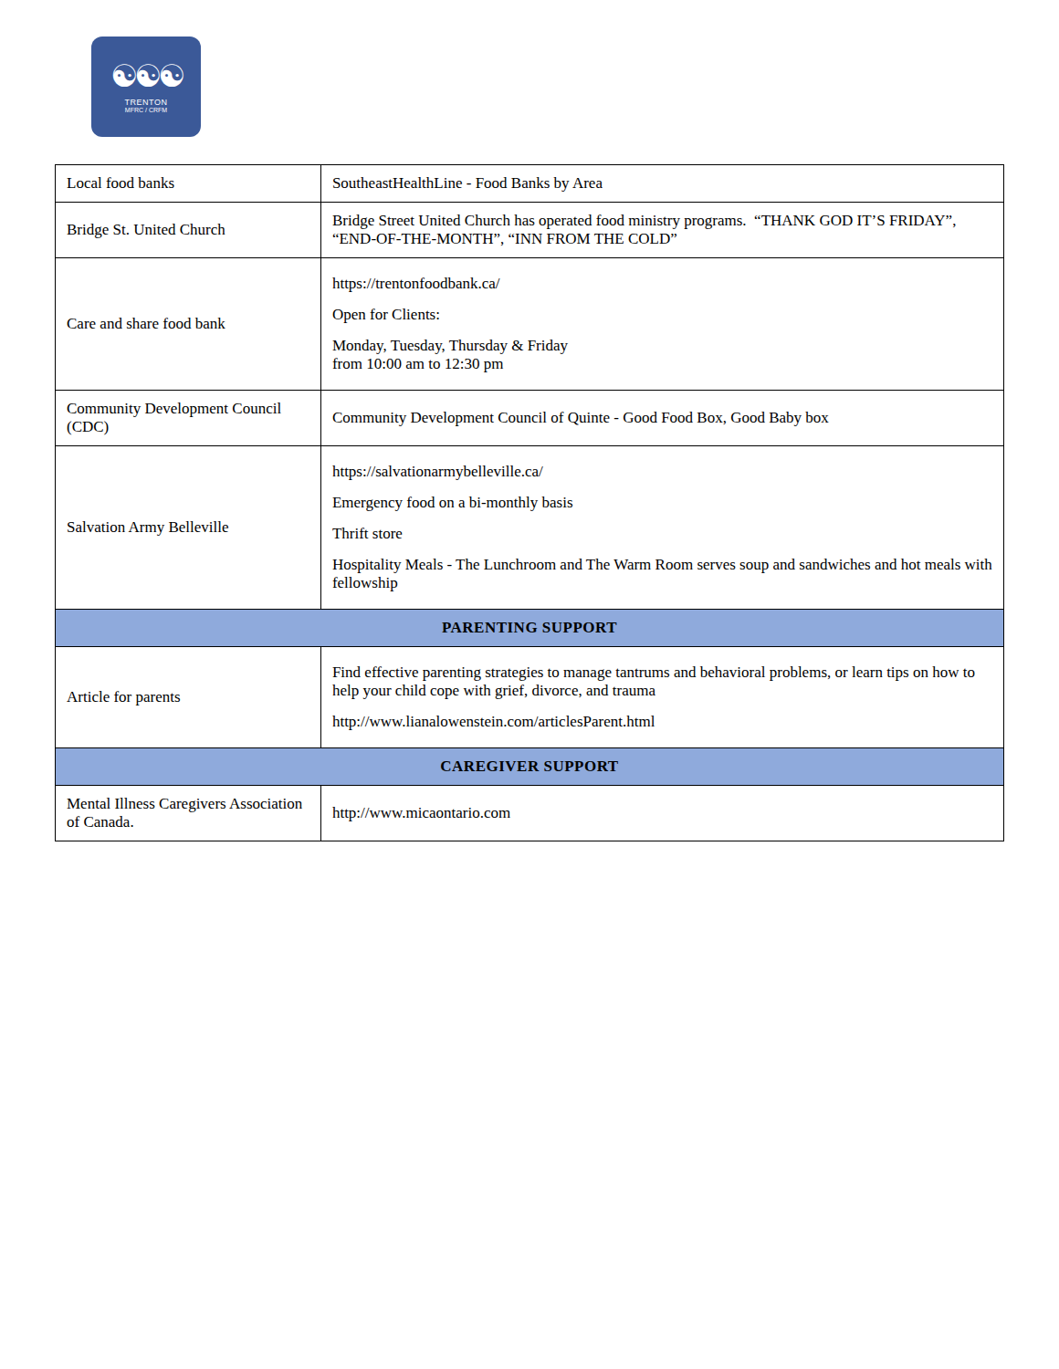☯☯☯
TRENTON
MFRC / CRFM
| Local food banks | SoutheastHealthLine - Food Banks by Area |
| Bridge St. United Church | Bridge Street United Church has operated food ministry programs. “THANK GOD IT’S FRIDAY”, “END-OF-THE-MONTH”, “INN FROM THE COLD” |
| Care and share food bank | https://trentonfoodbank.ca/ Open for Clients: Monday, Tuesday, Thursday & Friday from 10:00 am to 12:30 pm |
| Community Development Council (CDC) | Community Development Council of Quinte - Good Food Box, Good Baby box |
| Salvation Army Belleville | https://salvationarmybelleville.ca/ Emergency food on a bi-monthly basis Thrift store Hospitality Meals - The Lunchroom and The Warm Room serves soup and sandwiches and hot meals with fellowship |
| PARENTING SUPPORT |
| Article for parents | Find effective parenting strategies to manage tantrums and behavioral problems, or learn tips on how to help your child cope with grief, divorce, and trauma http://www.lianalowenstein.com/articlesParent.html |
| CAREGIVER SUPPORT |
| Mental Illness Caregivers Association of Canada. | http://www.micaontario.com |